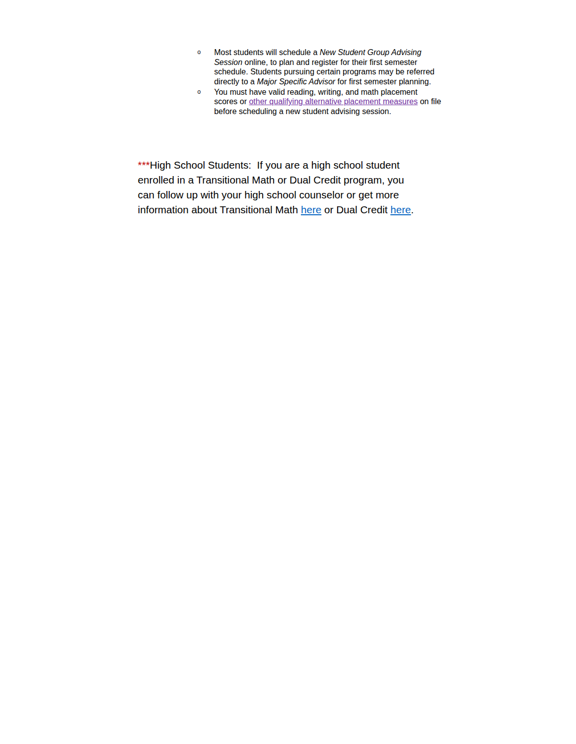Most students will schedule a New Student Group Advising Session online, to plan and register for their first semester schedule. Students pursuing certain programs may be referred directly to a Major Specific Advisor for first semester planning.
You must have valid reading, writing, and math placement scores or other qualifying alternative placement measures on file before scheduling a new student advising session.
***High School Students: If you are a high school student enrolled in a Transitional Math or Dual Credit program, you can follow up with your high school counselor or get more information about Transitional Math here or Dual Credit here.